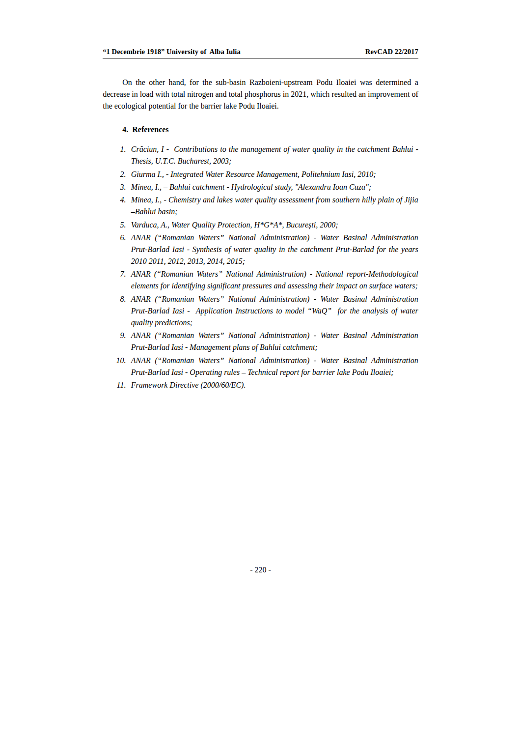“1 Decembrie 1918” University of Alba Iulia RevCAD 22/2017
On the other hand, for the sub-basin Razboieni-upstream Podu Iloaiei was determined a decrease in load with total nitrogen and total phosphorus in 2021, which resulted an improvement of the ecological potential for the barrier lake Podu Iloaiei.
4. References
Crăciun, I - Contributions to the management of water quality in the catchment Bahlui - Thesis, U.T.C. Bucharest, 2003;
Giurma I., - Integrated Water Resource Management, Politehnium Iasi, 2010;
Minea, I., – Bahlui catchment - Hydrological study, "Alexandru Ioan Cuza";
Minea, I., - Chemistry and lakes water quality assessment from southern hilly plain of Jijia –Bahlui basin;
Varduca, A., Water Quality Protection, H*G*A*, București, 2000;
ANAR (“Romanian Waters” National Administration) - Water Basinal Administration Prut-Barlad Iasi - Synthesis of water quality in the catchment Prut-Barlad for the years 2010 2011, 2012, 2013, 2014, 2015;
ANAR (“Romanian Waters” National Administration) - National report-Methodological elements for identifying significant pressures and assessing their impact on surface waters;
ANAR (“Romanian Waters” National Administration) - Water Basinal Administration Prut-Barlad Iasi - Application Instructions to model “WaQ” for the analysis of water quality predictions;
ANAR (“Romanian Waters” National Administration) - Water Basinal Administration Prut-Barlad Iasi - Management plans of Bahlui catchment;
ANAR (“Romanian Waters” National Administration) - Water Basinal Administration Prut-Barlad Iasi - Operating rules – Technical report for barrier lake Podu Iloaiei;
Framework Directive (2000/60/EC).
- 220 -